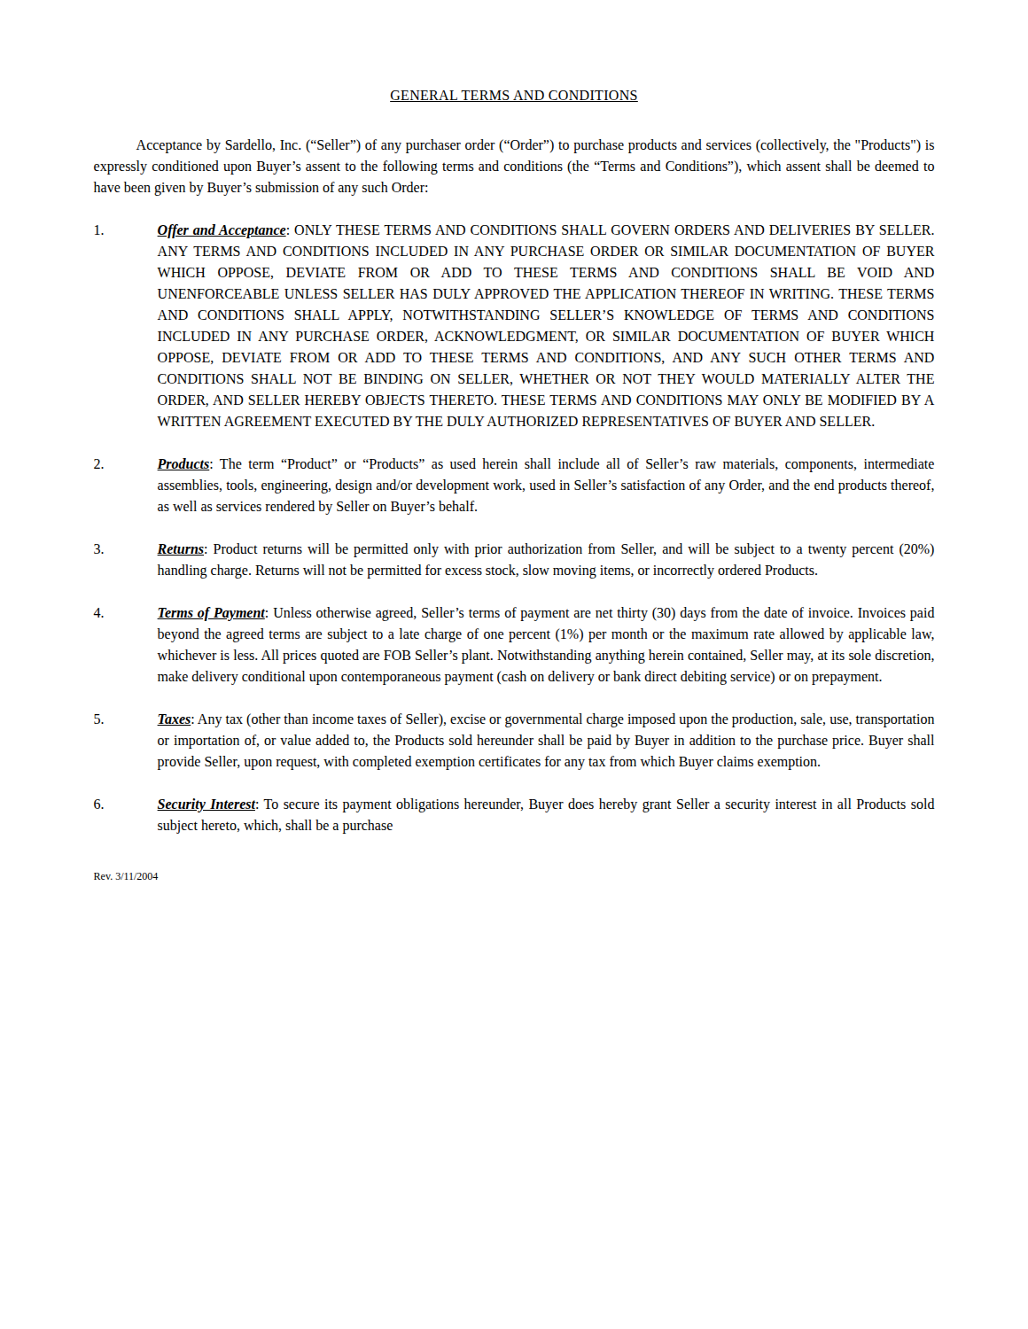GENERAL TERMS AND CONDITIONS
Acceptance by Sardello, Inc. (“Seller”) of any purchaser order (“Order”) to purchase products and services (collectively, the "Products") is expressly conditioned upon Buyer’s assent to the following terms and conditions (the “Terms and Conditions”), which assent shall be deemed to have been given by Buyer’s submission of any such Order:
Offer and Acceptance: ONLY THESE TERMS AND CONDITIONS SHALL GOVERN ORDERS AND DELIVERIES BY SELLER. ANY TERMS AND CONDITIONS INCLUDED IN ANY PURCHASE ORDER OR SIMILAR DOCUMENTATION OF BUYER WHICH OPPOSE, DEVIATE FROM OR ADD TO THESE TERMS AND CONDITIONS SHALL BE VOID AND UNENFORCEABLE UNLESS SELLER HAS DULY APPROVED THE APPLICATION THEREOF IN WRITING. THESE TERMS AND CONDITIONS SHALL APPLY, NOTWITHSTANDING SELLER’S KNOWLEDGE OF TERMS AND CONDITIONS INCLUDED IN ANY PURCHASE ORDER, ACKNOWLEDGMENT, OR SIMILAR DOCUMENTATION OF BUYER WHICH OPPOSE, DEVIATE FROM OR ADD TO THESE TERMS AND CONDITIONS, AND ANY SUCH OTHER TERMS AND CONDITIONS SHALL NOT BE BINDING ON SELLER, WHETHER OR NOT THEY WOULD MATERIALLY ALTER THE ORDER, AND SELLER HEREBY OBJECTS THERETO. THESE TERMS AND CONDITIONS MAY ONLY BE MODIFIED BY A WRITTEN AGREEMENT EXECUTED BY THE DULY AUTHORIZED REPRESENTATIVES OF BUYER AND SELLER.
Products: The term “Product” or “Products” as used herein shall include all of Seller’s raw materials, components, intermediate assemblies, tools, engineering, design and/or development work, used in Seller’s satisfaction of any Order, and the end products thereof, as well as services rendered by Seller on Buyer’s behalf.
Returns: Product returns will be permitted only with prior authorization from Seller, and will be subject to a twenty percent (20%) handling charge. Returns will not be permitted for excess stock, slow moving items, or incorrectly ordered Products.
Terms of Payment: Unless otherwise agreed, Seller’s terms of payment are net thirty (30) days from the date of invoice. Invoices paid beyond the agreed terms are subject to a late charge of one percent (1%) per month or the maximum rate allowed by applicable law, whichever is less. All prices quoted are FOB Seller’s plant. Notwithstanding anything herein contained, Seller may, at its sole discretion, make delivery conditional upon contemporaneous payment (cash on delivery or bank direct debiting service) or on prepayment.
Taxes: Any tax (other than income taxes of Seller), excise or governmental charge imposed upon the production, sale, use, transportation or importation of, or value added to, the Products sold hereunder shall be paid by Buyer in addition to the purchase price. Buyer shall provide Seller, upon request, with completed exemption certificates for any tax from which Buyer claims exemption.
Security Interest: To secure its payment obligations hereunder, Buyer does hereby grant Seller a security interest in all Products sold subject hereto, which, shall be a purchase
Rev. 3/11/2004